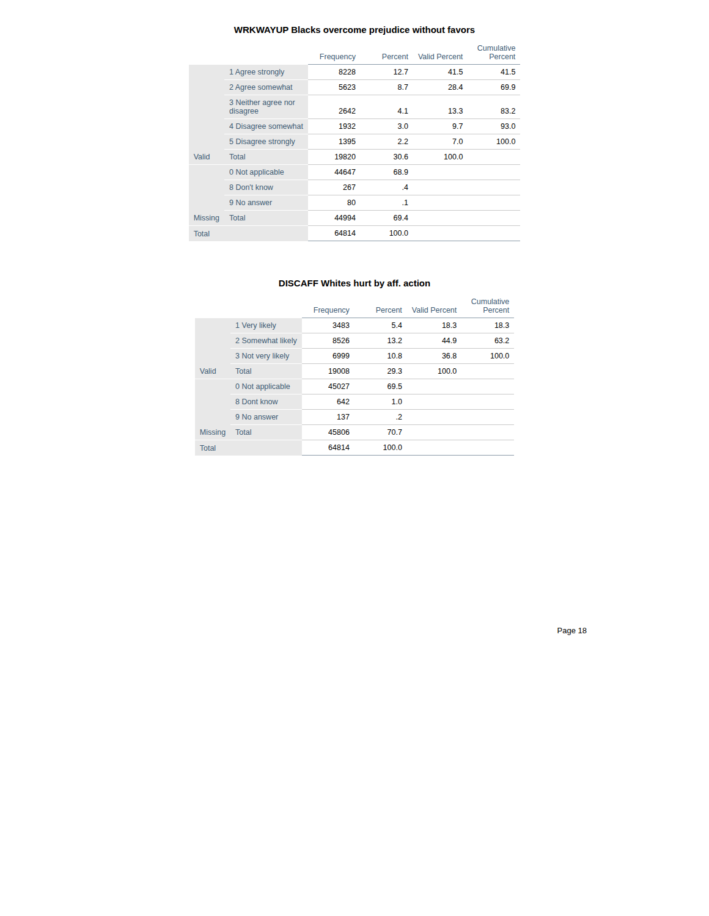WRKWAYUP Blacks overcome prejudice without favors
| | | Frequency | Percent | Valid Percent | Cumulative Percent |
| --- | --- | --- | --- | --- | --- |
| Valid | 1 Agree strongly | 8228 | 12.7 | 41.5 | 41.5 |
| 2 Agree somewhat | 5623 | 8.7 | 28.4 | 69.9 |
| 3 Neither agree nor disagree | 2642 | 4.1 | 13.3 | 83.2 |
| 4 Disagree somewhat | 1932 | 3.0 | 9.7 | 93.0 |
| 5 Disagree strongly | 1395 | 2.2 | 7.0 | 100.0 |
| Total | 19820 | 30.6 | 100.0 | |
| Missing | 0 Not applicable | 44647 | 68.9 | | |
| 8 Don't know | 267 | .4 | | |
| 9 No answer | 80 | .1 | | |
| Total | 44994 | 69.4 | | |
| Total | 64814 | 100.0 | | |
DISCAFF Whites hurt by aff. action
| | | Frequency | Percent | Valid Percent | Cumulative Percent |
| --- | --- | --- | --- | --- | --- |
| Valid | 1 Very likely | 3483 | 5.4 | 18.3 | 18.3 |
| 2 Somewhat likely | 8526 | 13.2 | 44.9 | 63.2 |
| 3 Not very likely | 6999 | 10.8 | 36.8 | 100.0 |
| Total | 19008 | 29.3 | 100.0 | |
| Missing | 0 Not applicable | 45027 | 69.5 | | |
| 8 Dont know | 642 | 1.0 | | |
| 9 No answer | 137 | .2 | | |
| Total | 45806 | 70.7 | | |
| Total | 64814 | 100.0 | | |
Page 18